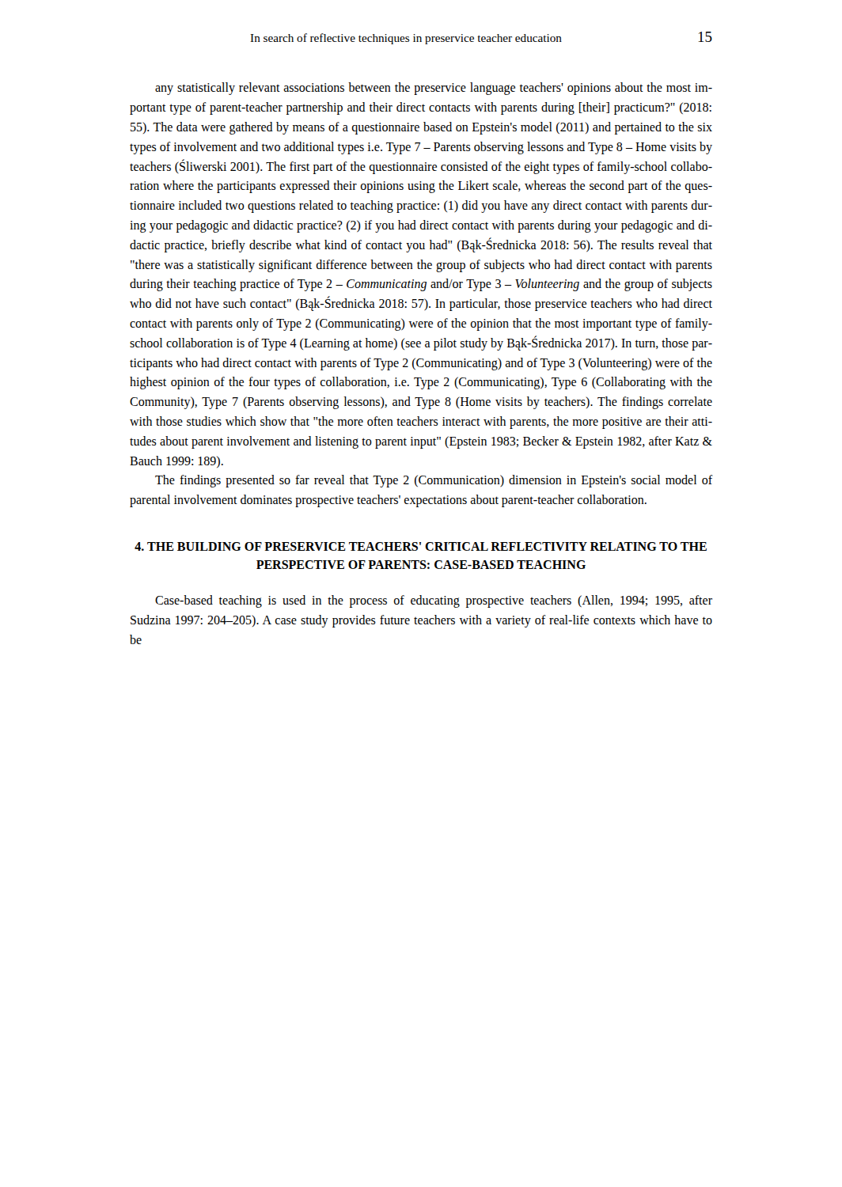In search of reflective techniques in preservice teacher education 15
any statistically relevant associations between the preservice language teachers' opinions about the most important type of parent-teacher partnership and their direct contacts with parents during [their] practicum?" (2018: 55). The data were gathered by means of a questionnaire based on Epstein's model (2011) and pertained to the six types of involvement and two additional types i.e. Type 7 – Parents observing lessons and Type 8 – Home visits by teachers (Śliwerski 2001). The first part of the questionnaire consisted of the eight types of family-school collaboration where the participants expressed their opinions using the Likert scale, whereas the second part of the questionnaire included two questions related to teaching practice: (1) did you have any direct contact with parents during your pedagogic and didactic practice? (2) if you had direct contact with parents during your pedagogic and didactic practice, briefly describe what kind of contact you had" (Bąk-Średnicka 2018: 56). The results reveal that "there was a statistically significant difference between the group of subjects who had direct contact with parents during their teaching practice of Type 2 – Communicating and/or Type 3 – Volunteering and the group of subjects who did not have such contact" (Bąk-Średnicka 2018: 57). In particular, those preservice teachers who had direct contact with parents only of Type 2 (Communicating) were of the opinion that the most important type of family-school collaboration is of Type 4 (Learning at home) (see a pilot study by Bąk-Średnicka 2017). In turn, those participants who had direct contact with parents of Type 2 (Communicating) and of Type 3 (Volunteering) were of the highest opinion of the four types of collaboration, i.e. Type 2 (Communicating), Type 6 (Collaborating with the Community), Type 7 (Parents observing lessons), and Type 8 (Home visits by teachers). The findings correlate with those studies which show that "the more often teachers interact with parents, the more positive are their attitudes about parent involvement and listening to parent input" (Epstein 1983; Becker & Epstein 1982, after Katz & Bauch 1999: 189).
The findings presented so far reveal that Type 2 (Communication) dimension in Epstein's social model of parental involvement dominates prospective teachers' expectations about parent-teacher collaboration.
4. The building of preservice teachers' critical reflectivity relating to the perspective of parents: case-based teaching
Case-based teaching is used in the process of educating prospective teachers (Allen, 1994; 1995, after Sudzina 1997: 204–205). A case study provides future teachers with a variety of real-life contexts which have to be